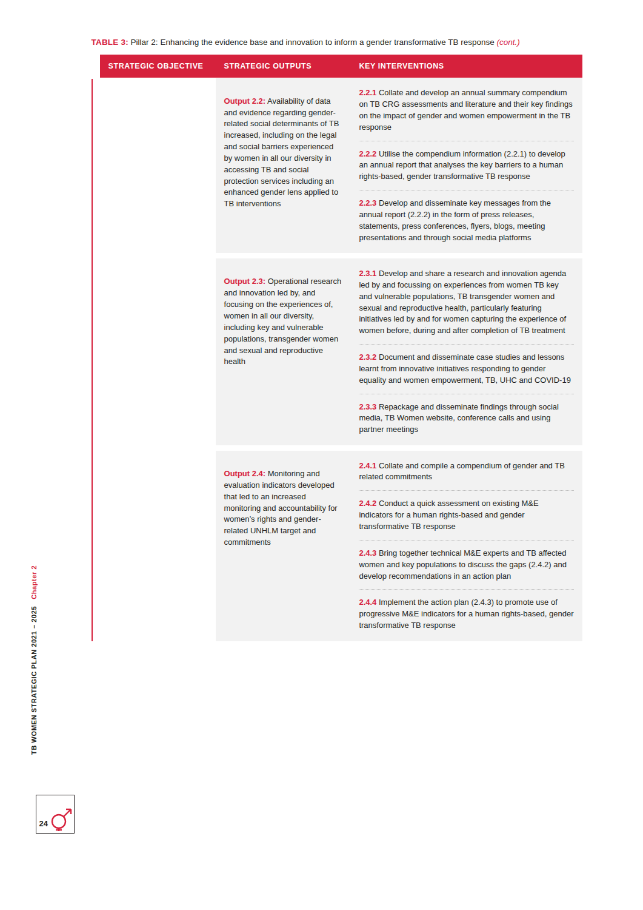TB WOMEN STRATEGIC PLAN 2021 – 2025 Chapter 2
24
TABLE 3: Pillar 2: Enhancing the evidence base and innovation to inform a gender transformative TB response (cont.)
| Strategic Objective | Strategic Outputs | Key Interventions |
| --- | --- | --- |
| | Output 2.2: Availability of data and evidence regarding gender-related social determinants of TB increased, including on the legal and social barriers experienced by women in all our diversity in accessing TB and social protection services including an enhanced gender lens applied to TB interventions | 2.2.1 Collate and develop an annual summary compendium on TB CRG assessments and literature and their key findings on the impact of gender and women empowerment in the TB response 2.2.2 Utilise the compendium information (2.2.1) to develop an annual report that analyses the key barriers to a human rights-based, gender transformative TB response 2.2.3 Develop and disseminate key messages from the annual report (2.2.2) in the form of press releases, statements, press conferences, flyers, blogs, meeting presentations and through social media platforms |
| | Output 2.3: Operational research and innovation led by, and focusing on the experiences of, women in all our diversity, including key and vulnerable populations, transgender women and sexual and reproductive health | 2.3.1 Develop and share a research and innovation agenda led by and focussing on experiences from women TB key and vulnerable populations, TB transgender women and sexual and reproductive health, particularly featuring initiatives led by and for women capturing the experience of women before, during and after completion of TB treatment 2.3.2 Document and disseminate case studies and lessons learnt from innovative initiatives responding to gender equality and women empowerment, TB, UHC and COVID-19 2.3.3 Repackage and disseminate findings through social media, TB Women website, conference calls and using partner meetings |
| | Output 2.4: Monitoring and evaluation indicators developed that led to an increased monitoring and accountability for women’s rights and gender-related UNHLM target and commitments | 2.4.1 Collate and compile a compendium of gender and TB related commitments 2.4.2 Conduct a quick assessment on existing M&E indicators for a human rights-based and gender transformative TB response 2.4.3 Bring together technical M&E experts and TB affected women and key populations to discuss the gaps (2.4.2) and develop recommendations in an action plan 2.4.4 Implement the action plan (2.4.3) to promote use of progressive M&E indicators for a human rights-based, gender transformative TB response |